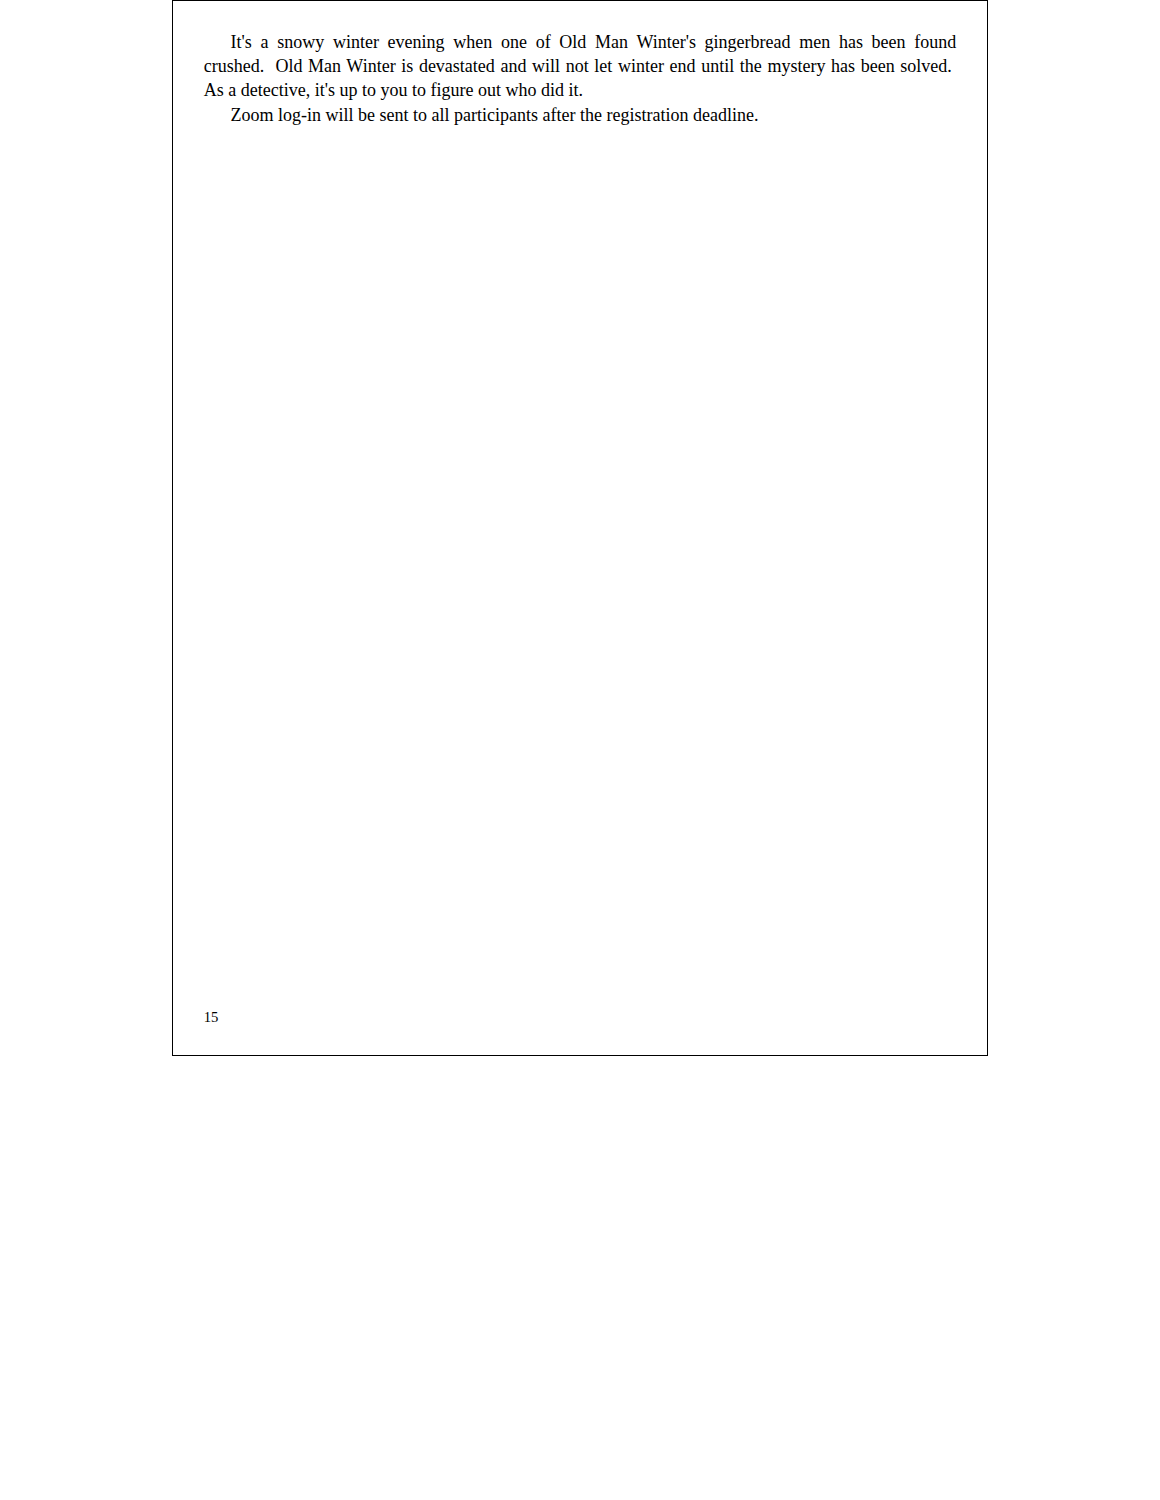It's a snowy winter evening when one of Old Man Winter's gingerbread men has been found crushed. Old Man Winter is devastated and will not let winter end until the mystery has been solved. As a detective, it's up to you to figure out who did it.
Zoom log-in will be sent to all participants after the registration deadline.
15